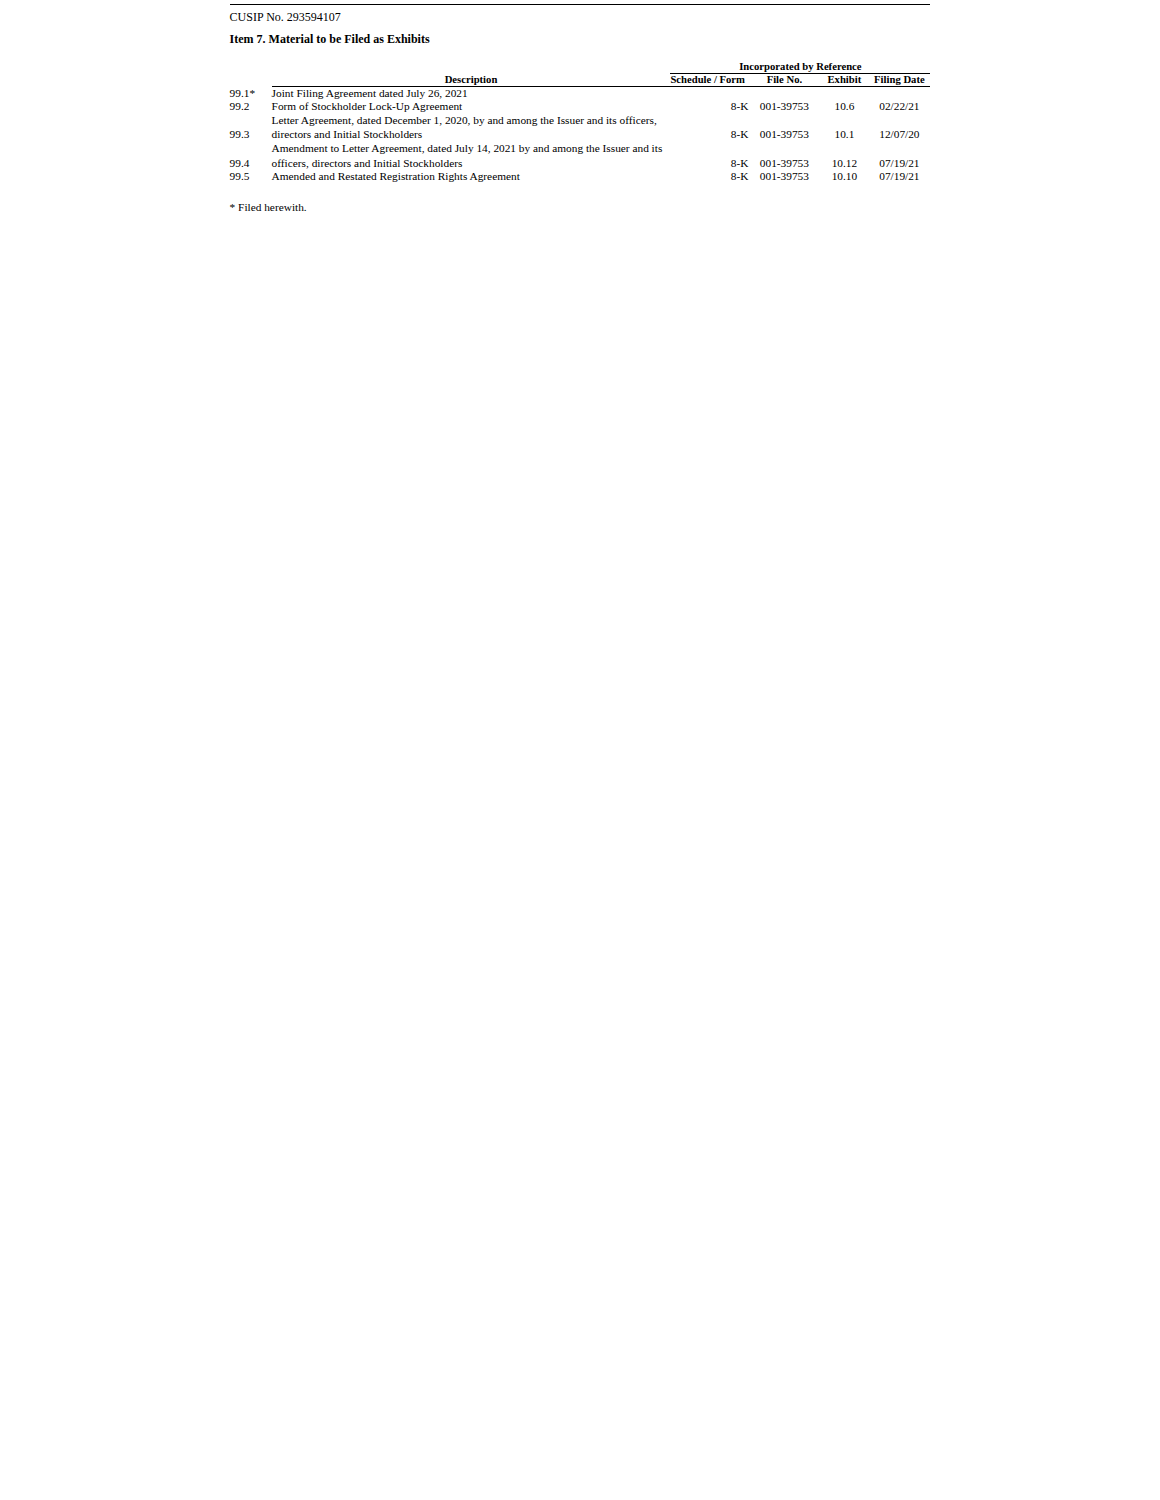CUSIP No. 293594107
Item 7. Material to be Filed as Exhibits
| | | Incorporated by Reference |
| | Description | Schedule / Form | File No. | Exhibit | Filing Date |
| 99.1* | Joint Filing Agreement dated July 26, 2021 | | | | |
| 99.2 | Form of Stockholder Lock-Up Agreement | 8-K | 001-39753 | 10.6 | 02/22/21 |
| 99.3 | Letter Agreement, dated December 1, 2020, by and among the Issuer and its officers, directors and Initial Stockholders | 8-K | 001-39753 | 10.1 | 12/07/20 |
| 99.4 | Amendment to Letter Agreement, dated July 14, 2021 by and among the Issuer and its officers, directors and Initial Stockholders | 8-K | 001-39753 | 10.12 | 07/19/21 |
| 99.5 | Amended and Restated Registration Rights Agreement | 8-K | 001-39753 | 10.10 | 07/19/21 |
* Filed herewith.